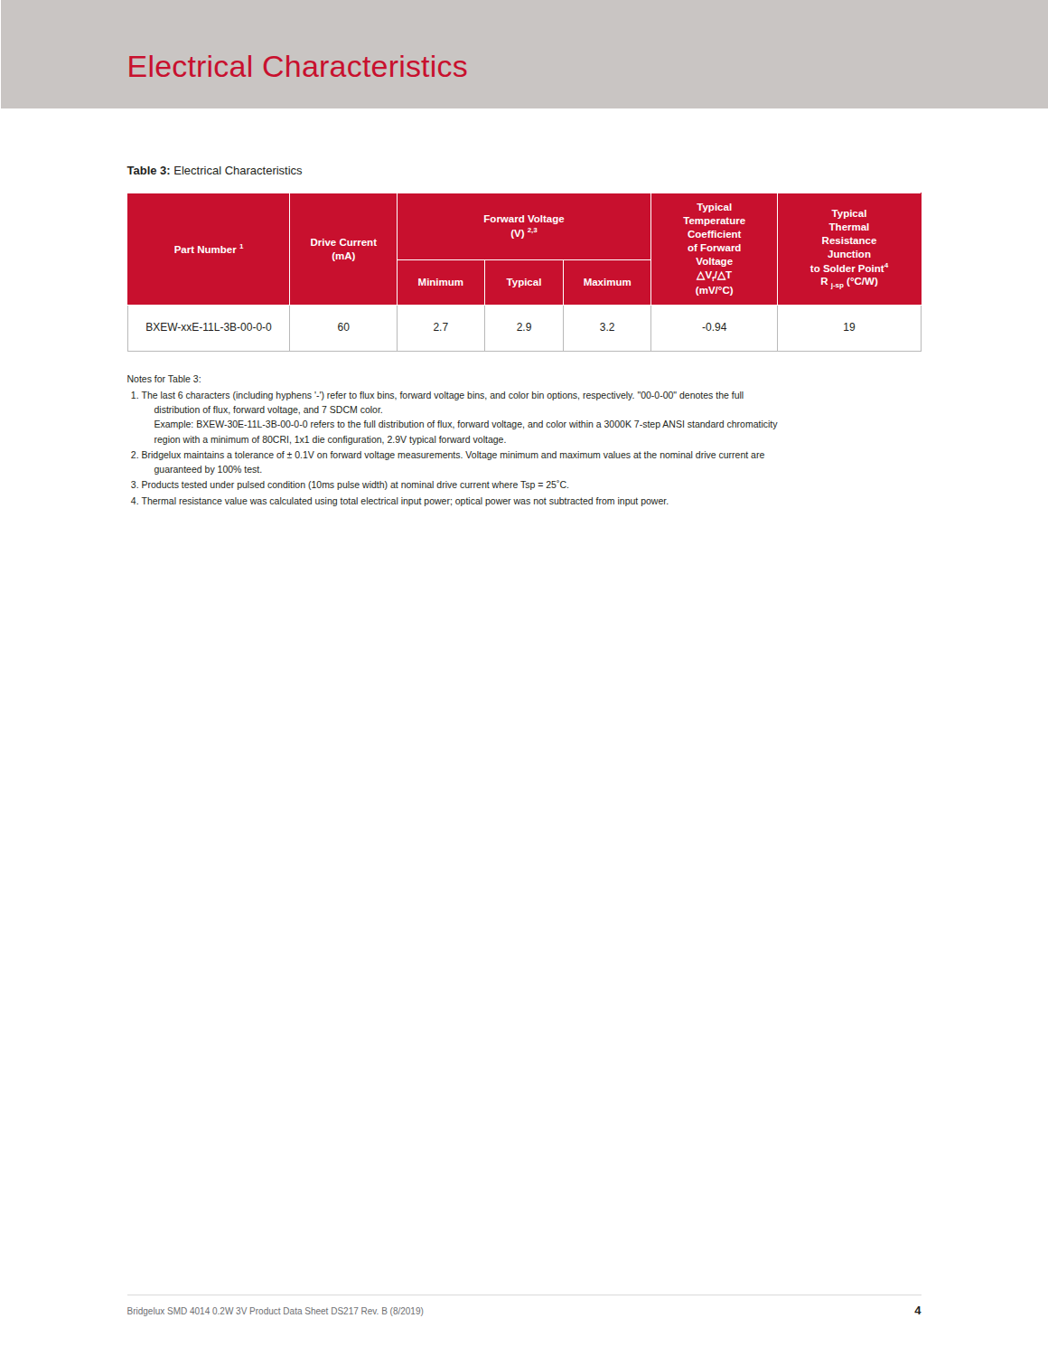Electrical Characteristics
Table 3: Electrical Characteristics
| Part Number 1 | Drive Current (mA) | Forward Voltage (V) 2,3 | Typical Temperature Coefficient of Forward Voltage △V f /△T (mV/°C) | Typical Thermal Resistance Junction to Solder Point 4 R j-sp (°C/W) |
| --- | --- | --- | --- | --- |
| Minimum | Typical | Maximum |
| BXEW-xxE-11L-3B-00-0-0 | 60 | 2.7 | 2.9 | 3.2 | -0.94 | 19 |
Notes for Table 3:
The last 6 characters (including hyphens '-') refer to flux bins, forward voltage bins, and color bin options, respectively. "00-0-00" denotes the full distribution of flux, forward voltage, and 7 SDCM color. Example: BXEW-30E-11L-3B-00-0-0 refers to the full distribution of flux, forward voltage, and color within a 3000K 7-step ANSI standard chromaticity region with a minimum of 80CRI, 1x1 die configuration, 2.9V typical forward voltage.
Bridgelux maintains a tolerance of ± 0.1V on forward voltage measurements. Voltage minimum and maximum values at the nominal drive current are guaranteed by 100% test.
Products tested under pulsed condition (10ms pulse width) at nominal drive current where Tsp = 25˚C.
Thermal resistance value was calculated using total electrical input power; optical power was not subtracted from input power.
Bridgelux SMD 4014 0.2W 3V Product Data Sheet DS217 Rev. B (8/2019)
4